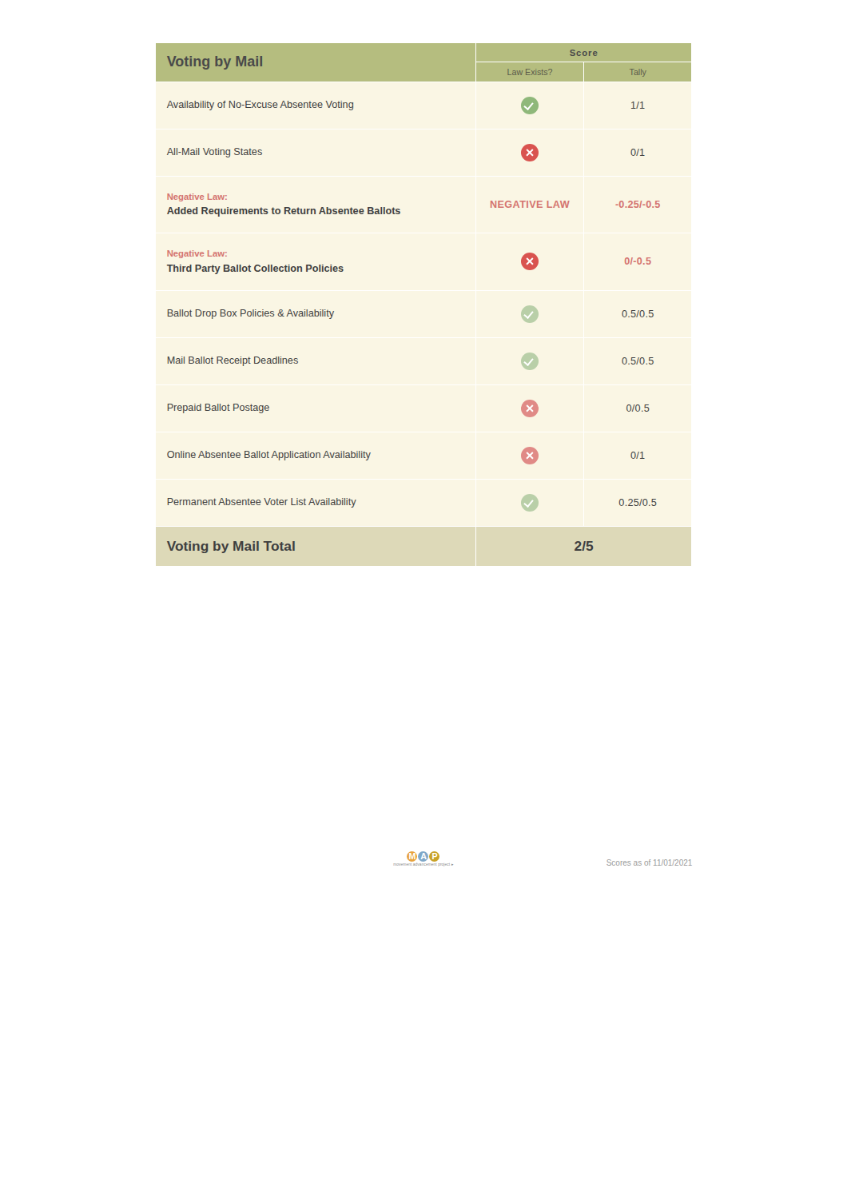| Voting by Mail | Score |
| --- | --- |
| Law Exists? | Tally |
| Availability of No-Excuse Absentee Voting | | 1/1 |
| All-Mail Voting States | | 0/1 |
| Negative Law: Added Requirements to Return Absentee Ballots | NEGATIVE LAW | -0.25/-0.5 |
| Negative Law: Third Party Ballot Collection Policies | | 0/-0.5 |
| Ballot Drop Box Policies & Availability | | 0.5/0.5 |
| Mail Ballot Receipt Deadlines | | 0.5/0.5 |
| Prepaid Ballot Postage | | 0/0.5 |
| Online Absentee Ballot Application Availability | | 0/1 |
| Permanent Absentee Voter List Availability | | 0.25/0.5 |
| Voting by Mail Total | 2/5 |
MAP
movement advancement project ▸
Scores as of 11/01/2021